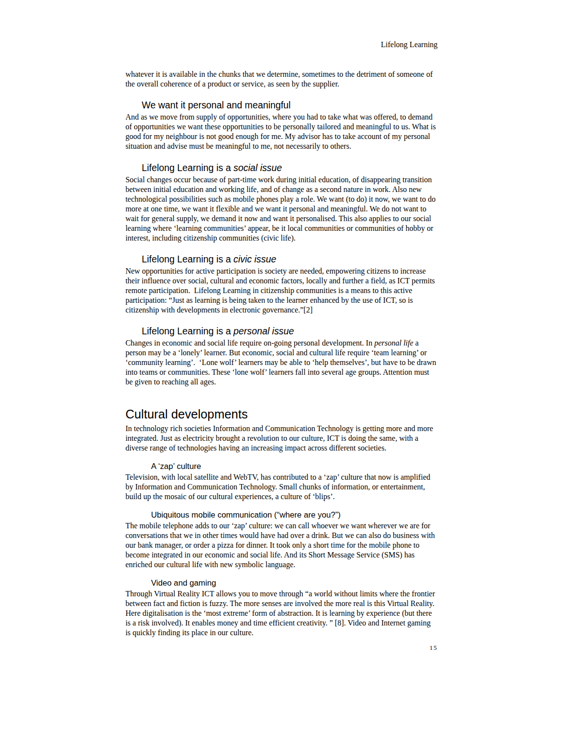Lifelong Learning
whatever it is available in the chunks that we determine, sometimes to the detriment of someone of the overall coherence of a product or service, as seen by the supplier.
We want it personal and meaningful
And as we move from supply of opportunities, where you had to take what was offered, to demand of opportunities we want these opportunities to be personally tailored and meaningful to us. What is good for my neighbour is not good enough for me. My advisor has to take account of my personal situation and advise must be meaningful to me, not necessarily to others.
Lifelong Learning is a social issue
Social changes occur because of part-time work during initial education, of disappearing transition between initial education and working life, and of change as a second nature in work. Also new technological possibilities such as mobile phones play a role. We want (to do) it now, we want to do more at one time, we want it flexible and we want it personal and meaningful. We do not want to wait for general supply, we demand it now and want it personalised. This also applies to our social learning where ‘learning communities’ appear, be it local communities or communities of hobby or interest, including citizenship communities (civic life).
Lifelong Learning is a civic issue
New opportunities for active participation is society are needed, empowering citizens to increase their influence over social, cultural and economic factors, locally and further a field, as ICT permits remote participation. Lifelong Learning in citizenship communities is a means to this active participation: “Just as learning is being taken to the learner enhanced by the use of ICT, so is citizenship with developments in electronic governance.”[2]
Lifelong Learning is a personal issue
Changes in economic and social life require on-going personal development. In personal life a person may be a ‘lonely’ learner. But economic, social and cultural life require ‘team learning’ or ‘community learning’. ‘Lone wolf’ learners may be able to ‘help themselves’, but have to be drawn into teams or communities. These ‘lone wolf’ learners fall into several age groups. Attention must be given to reaching all ages.
Cultural developments
In technology rich societies Information and Communication Technology is getting more and more integrated. Just as electricity brought a revolution to our culture, ICT is doing the same, with a diverse range of technologies having an increasing impact across different societies.
A ‘zap’ culture
Television, with local satellite and WebTV, has contributed to a ‘zap’ culture that now is amplified by Information and Communication Technology. Small chunks of information, or entertainment, build up the mosaic of our cultural experiences, a culture of ‘blips’.
Ubiquitous mobile communication (“where are you?”)
The mobile telephone adds to our ‘zap’ culture: we can call whoever we want wherever we are for conversations that we in other times would have had over a drink. But we can also do business with our bank manager, or order a pizza for dinner. It took only a short time for the mobile phone to become integrated in our economic and social life. And its Short Message Service (SMS) has enriched our cultural life with new symbolic language.
Video and gaming
Through Virtual Reality ICT allows you to move through “a world without limits where the frontier between fact and fiction is fuzzy. The more senses are involved the more real is this Virtual Reality. Here digitalisation is the ‘most extreme’ form of abstraction. It is learning by experience (but there is a risk involved). It enables money and time efficient creativity. ” [8]. Video and Internet gaming is quickly finding its place in our culture.
15